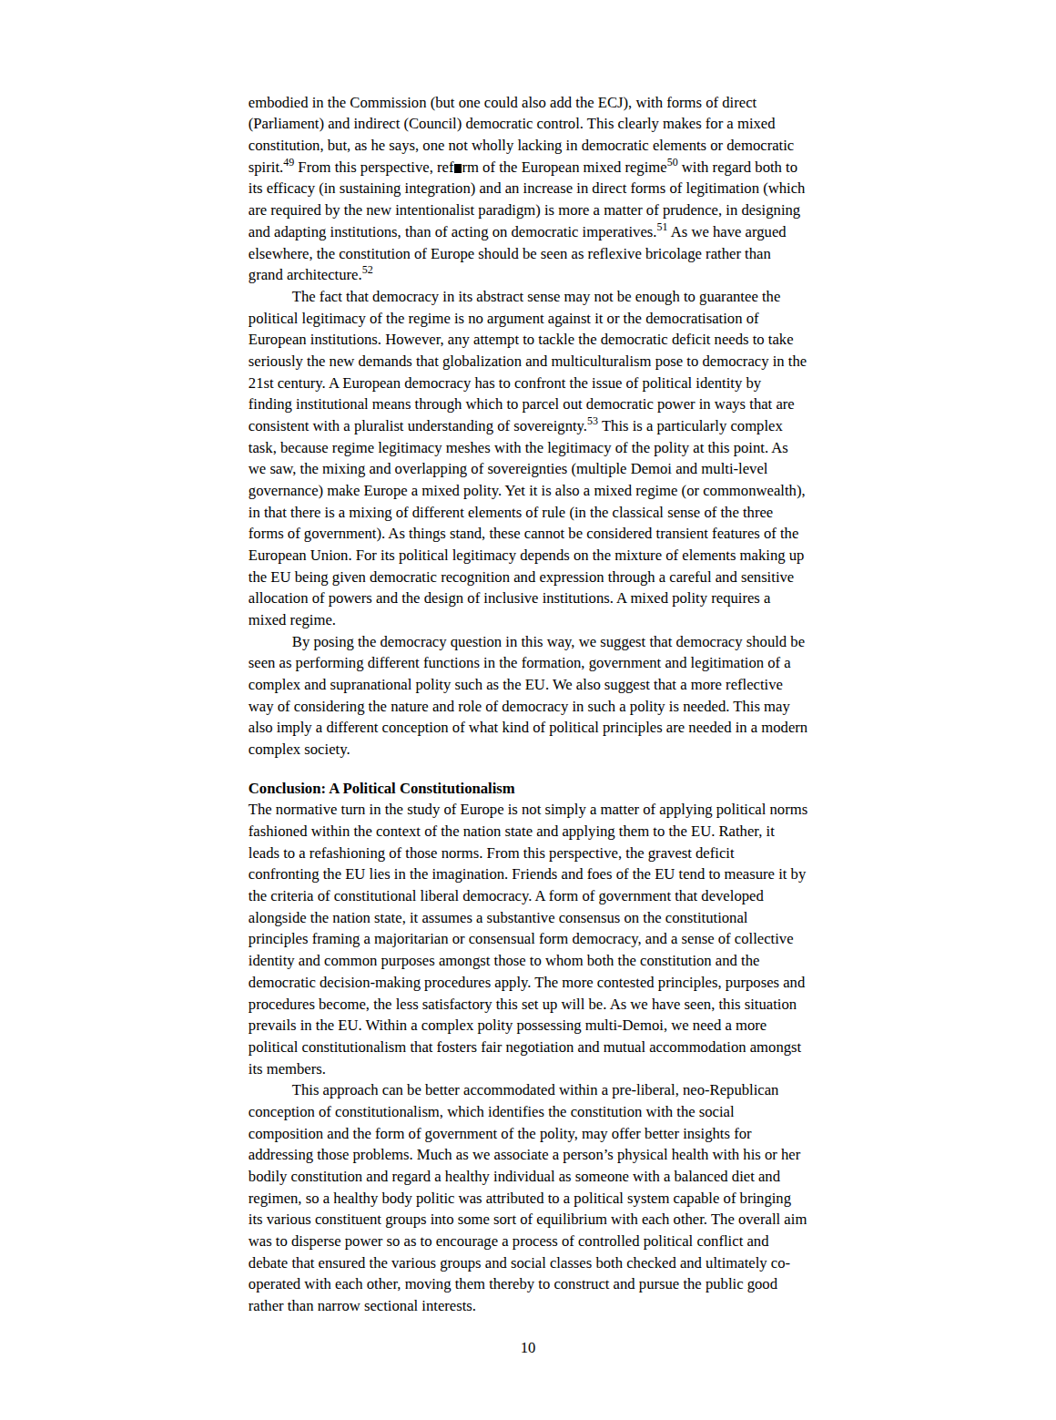embodied in the Commission (but one could also add the ECJ), with forms of direct (Parliament) and indirect (Council) democratic control. This clearly makes for a mixed constitution, but, as he says, one not wholly lacking in democratic elements or democratic spirit.49 From this perspective, ref rm of the European mixed regime50 with regard both to its efficacy (in sustaining integration) and an increase in direct forms of legitimation (which are required by the new intentionalist paradigm) is more a matter of prudence, in designing and adapting institutions, than of acting on democratic imperatives.51 As we have argued elsewhere, the constitution of Europe should be seen as reflexive bricolage rather than grand architecture.52
The fact that democracy in its abstract sense may not be enough to guarantee the political legitimacy of the regime is no argument against it or the democratisation of European institutions. However, any attempt to tackle the democratic deficit needs to take seriously the new demands that globalization and multiculturalism pose to democracy in the 21st century. A European democracy has to confront the issue of political identity by finding institutional means through which to parcel out democratic power in ways that are consistent with a pluralist understanding of sovereignty.53 This is a particularly complex task, because regime legitimacy meshes with the legitimacy of the polity at this point. As we saw, the mixing and overlapping of sovereignties (multiple Demoi and multi-level governance) make Europe a mixed polity. Yet it is also a mixed regime (or commonwealth), in that there is a mixing of different elements of rule (in the classical sense of the three forms of government). As things stand, these cannot be considered transient features of the European Union. For its political legitimacy depends on the mixture of elements making up the EU being given democratic recognition and expression through a careful and sensitive allocation of powers and the design of inclusive institutions. A mixed polity requires a mixed regime.
By posing the democracy question in this way, we suggest that democracy should be seen as performing different functions in the formation, government and legitimation of a complex and supranational polity such as the EU. We also suggest that a more reflective way of considering the nature and role of democracy in such a polity is needed. This may also imply a different conception of what kind of political principles are needed in a modern complex society.
Conclusion: A Political Constitutionalism
The normative turn in the study of Europe is not simply a matter of applying political norms fashioned within the context of the nation state and applying them to the EU. Rather, it leads to a refashioning of those norms. From this perspective, the gravest deficit confronting the EU lies in the imagination. Friends and foes of the EU tend to measure it by the criteria of constitutional liberal democracy. A form of government that developed alongside the nation state, it assumes a substantive consensus on the constitutional principles framing a majoritarian or consensual form democracy, and a sense of collective identity and common purposes amongst those to whom both the constitution and the democratic decision-making procedures apply. The more contested principles, purposes and procedures become, the less satisfactory this set up will be. As we have seen, this situation prevails in the EU. Within a complex polity possessing multi-Demoi, we need a more political constitutionalism that fosters fair negotiation and mutual accommodation amongst its members.
This approach can be better accommodated within a pre-liberal, neo-Republican conception of constitutionalism, which identifies the constitution with the social composition and the form of government of the polity, may offer better insights for addressing those problems. Much as we associate a person’s physical health with his or her bodily constitution and regard a healthy individual as someone with a balanced diet and regimen, so a healthy body politic was attributed to a political system capable of bringing its various constituent groups into some sort of equilibrium with each other. The overall aim was to disperse power so as to encourage a process of controlled political conflict and debate that ensured the various groups and social classes both checked and ultimately co-operated with each other, moving them thereby to construct and pursue the public good rather than narrow sectional interests.
10